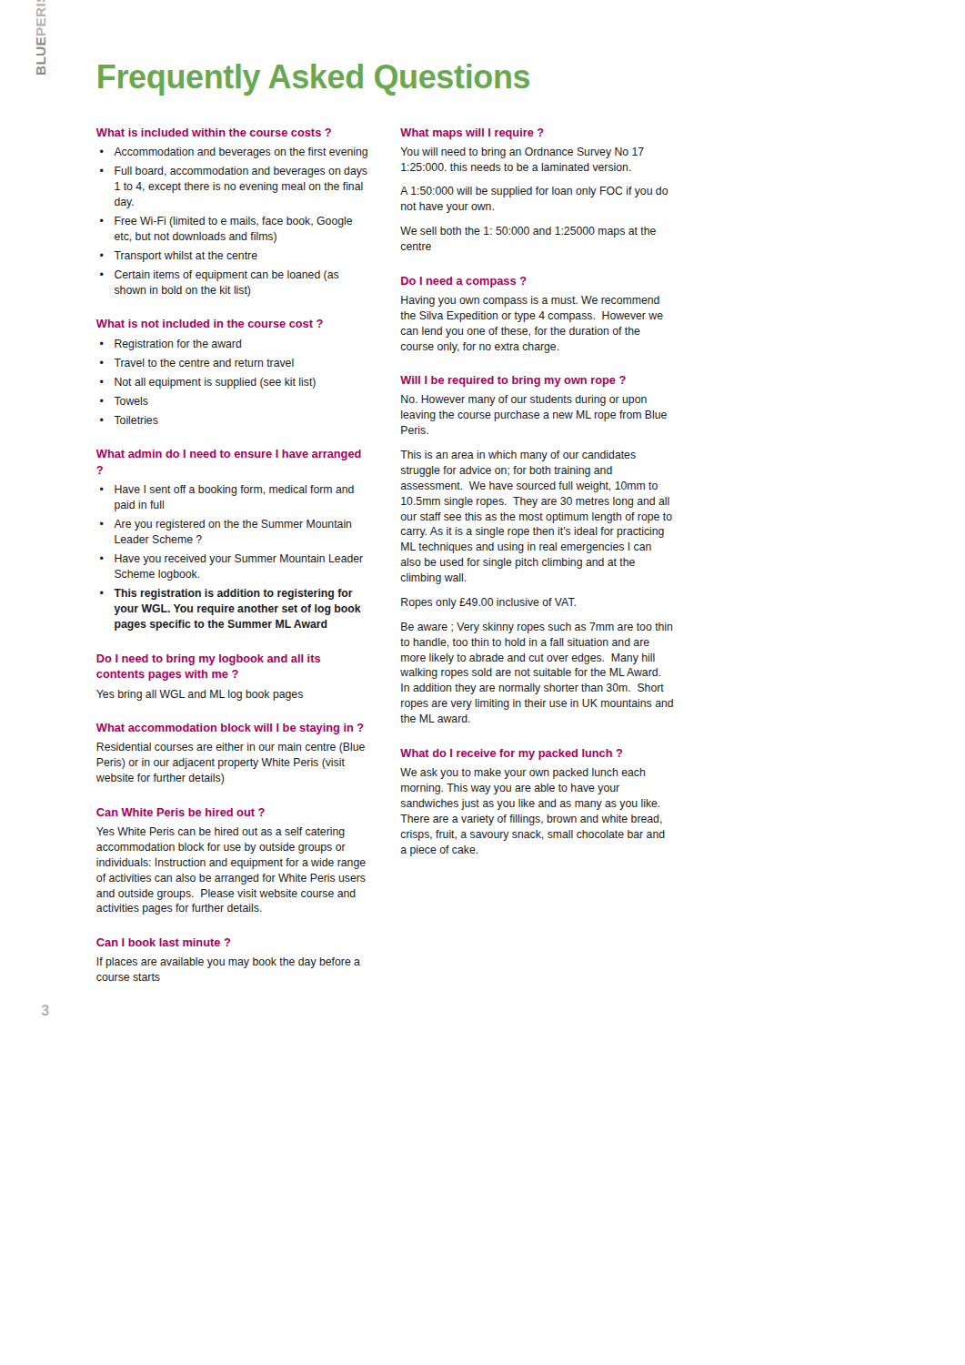BLUE PERIS WGL to MLT
Frequently Asked Questions
What is included within the course costs ?
Accommodation and beverages on the first evening
Full board, accommodation and beverages on days 1 to 4, except there is no evening meal on the final day.
Free Wi-Fi (limited to e mails, face book, Google etc, but not downloads and films)
Transport whilst at the centre
Certain items of equipment can be loaned (as shown in bold on the kit list)
What is not included in the course cost ?
Registration for the award
Travel to the centre and return travel
Not all equipment is supplied (see kit list)
Towels
Toiletries
What admin do I need to ensure I have arranged ?
Have I sent off a booking form, medical form and paid in full
Are you registered on the the Summer Mountain Leader Scheme ?
Have you received your Summer Mountain Leader Scheme logbook.
This registration is addition to registering for your WGL. You require another set of log book pages specific to the Summer ML Award
Do I need to bring my logbook and all its contents pages with me ?
Yes bring all WGL and ML log book pages
What accommodation block will I be staying in ?
Residential courses are either in our main centre (Blue Peris) or in our adjacent property White Peris (visit website for further details)
Can White Peris be hired out ?
Yes White Peris can be hired out as a self catering accommodation block for use by outside groups or individuals: Instruction and equipment for a wide range of activities can also be arranged for White Peris users and outside groups. Please visit website course and activities pages for further details.
Can I book last minute ?
If places are available you may book the day before a course starts
What maps will I require ?
You will need to bring an Ordnance Survey No 17 1:25:000. this needs to be a laminated version.
A 1:50:000 will be supplied for loan only FOC if you do not have your own.
We sell both the 1: 50:000 and 1:25000 maps at the centre
Do I need a compass ?
Having you own compass is a must. We recommend the Silva Expedition or type 4 compass. However we can lend you one of these, for the duration of the course only, for no extra charge.
Will I be required to bring my own rope ?
No. However many of our students during or upon leaving the course purchase a new ML rope from Blue Peris.
This is an area in which many of our candidates struggle for advice on; for both training and assessment. We have sourced full weight, 10mm to 10.5mm single ropes. They are 30 metres long and all our staff see this as the most optimum length of rope to carry. As it is a single rope then it's ideal for practicing ML techniques and using in real emergencies I can also be used for single pitch climbing and at the climbing wall.
Ropes only £49.00 inclusive of VAT.
Be aware ; Very skinny ropes such as 7mm are too thin to handle, too thin to hold in a fall situation and are more likely to abrade and cut over edges. Many hill walking ropes sold are not suitable for the ML Award. In addition they are normally shorter than 30m. Short ropes are very limiting in their use in UK mountains and the ML award.
What do I receive for my packed lunch ?
We ask you to make your own packed lunch each morning. This way you are able to have your sandwiches just as you like and as many as you like. There are a variety of fillings, brown and white bread, crisps, fruit, a savoury snack, small chocolate bar and a piece of cake.
3